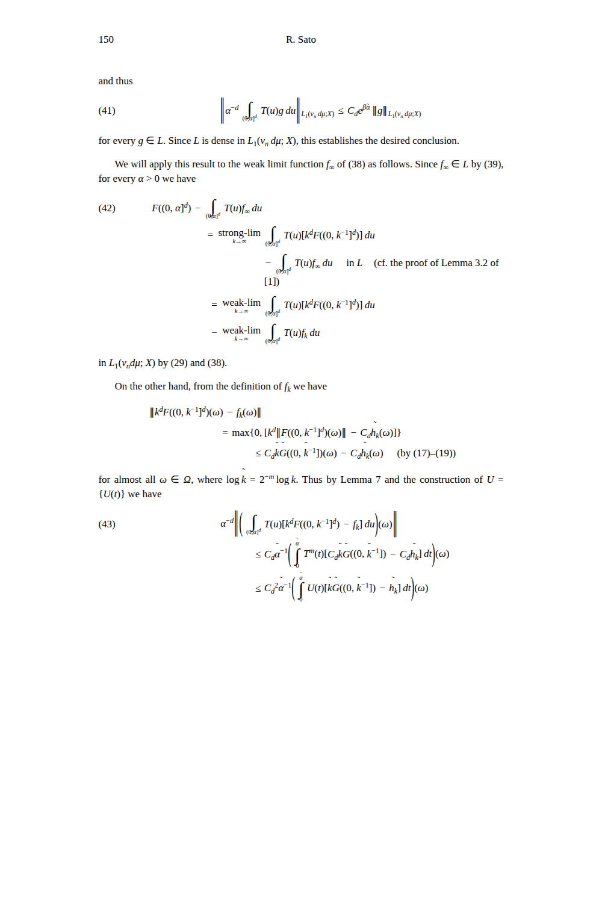150
R. Sato
and thus
(41)
∥α−d ∫(0,α]d T(u)g du∥L1(vn dμ;X) ≤ Cd eβ˜α ∥g∥L1(vn dμ;X)
for every g ∈ L. Since L is dense in L1(vn dμ; X), this establishes the desired conclusion.
We will apply this result to the weak limit function f∞ of (38) as follows. Since f∞ ∈ L by (39), for every α > 0 we have
(42)
F((0, α]d) − ∫(0,α]d T(u)f∞ du
= strong-lim k→∞
∫(0,α]d T(u)[kdF((0, k−1]d)] du
− ∫(0,α]d T(u)f∞ du in L (cf. the proof of Lemma 3.2 of [1])
= weak-lim k→∞
∫(0,α]d T(u)[kdF((0, k−1]d)] du
− weak-lim k→∞
∫(0,α]d T(u)fk du
in L1(vndμ; X) by (29) and (38).
On the other hand, from the definition of fk we have
∥kdF((0, k−1]d)(ω) − fk(ω)∥
= max{0,
[kd∥F((0, k−1]d)(ω)∥ − Cd˜hk(ω)]}
≤
Cd˜k˜G((0, ˜k−1])(ω) − Cd˜hk(ω) (by (17)–(19))
for almost all ω ∈ Ω, where log ˜k = 2−m log k. Thus by Lemma 7 and the construction of U = {U(t)} we have
(43)
α−d∥( ∫(0,α]d
T(u)[kdF((0, k−1]d) − fk] du)(ω)∥
≤
Cd˜α−1( ˜α∫0 Tm(t)[Cd˜k˜G((0, ˜k−1]) − Cd˜hk] dt)(ω)
≤
Cd2˜α−1( ˜α∫0 U(t)[˜k˜G((0, ˜k−1]) − ˜hk] dt)(ω)